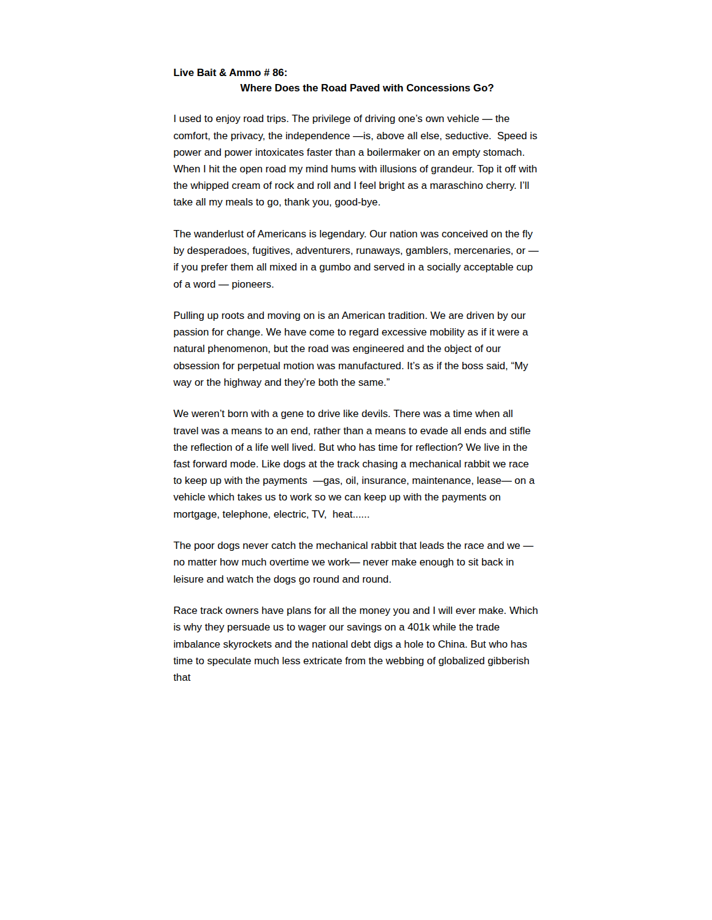Live Bait & Ammo # 86: Where Does the Road Paved with Concessions Go?
I used to enjoy road trips. The privilege of driving one’s own vehicle — the comfort, the privacy, the independence —is, above all else, seductive. Speed is power and power intoxicates faster than a boilermaker on an empty stomach. When I hit the open road my mind hums with illusions of grandeur. Top it off with the whipped cream of rock and roll and I feel bright as a maraschino cherry. I’ll take all my meals to go, thank you, good-bye.
The wanderlust of Americans is legendary. Our nation was conceived on the fly by desperadoes, fugitives, adventurers, runaways, gamblers, mercenaries, or — if you prefer them all mixed in a gumbo and served in a socially acceptable cup of a word — pioneers.
Pulling up roots and moving on is an American tradition. We are driven by our passion for change. We have come to regard excessive mobility as if it were a natural phenomenon, but the road was engineered and the object of our obsession for perpetual motion was manufactured. It’s as if the boss said, “My way or the highway and they’re both the same.”
We weren’t born with a gene to drive like devils. There was a time when all travel was a means to an end, rather than a means to evade all ends and stifle the reflection of a life well lived. But who has time for reflection? We live in the fast forward mode. Like dogs at the track chasing a mechanical rabbit we race to keep up with the payments —gas, oil, insurance, maintenance, lease— on a vehicle which takes us to work so we can keep up with the payments on mortgage, telephone, electric, TV, heat......
The poor dogs never catch the mechanical rabbit that leads the race and we —no matter how much overtime we work— never make enough to sit back in leisure and watch the dogs go round and round.
Race track owners have plans for all the money you and I will ever make. Which is why they persuade us to wager our savings on a 401k while the trade imbalance skyrockets and the national debt digs a hole to China. But who has time to speculate much less extricate from the webbing of globalized gibberish that